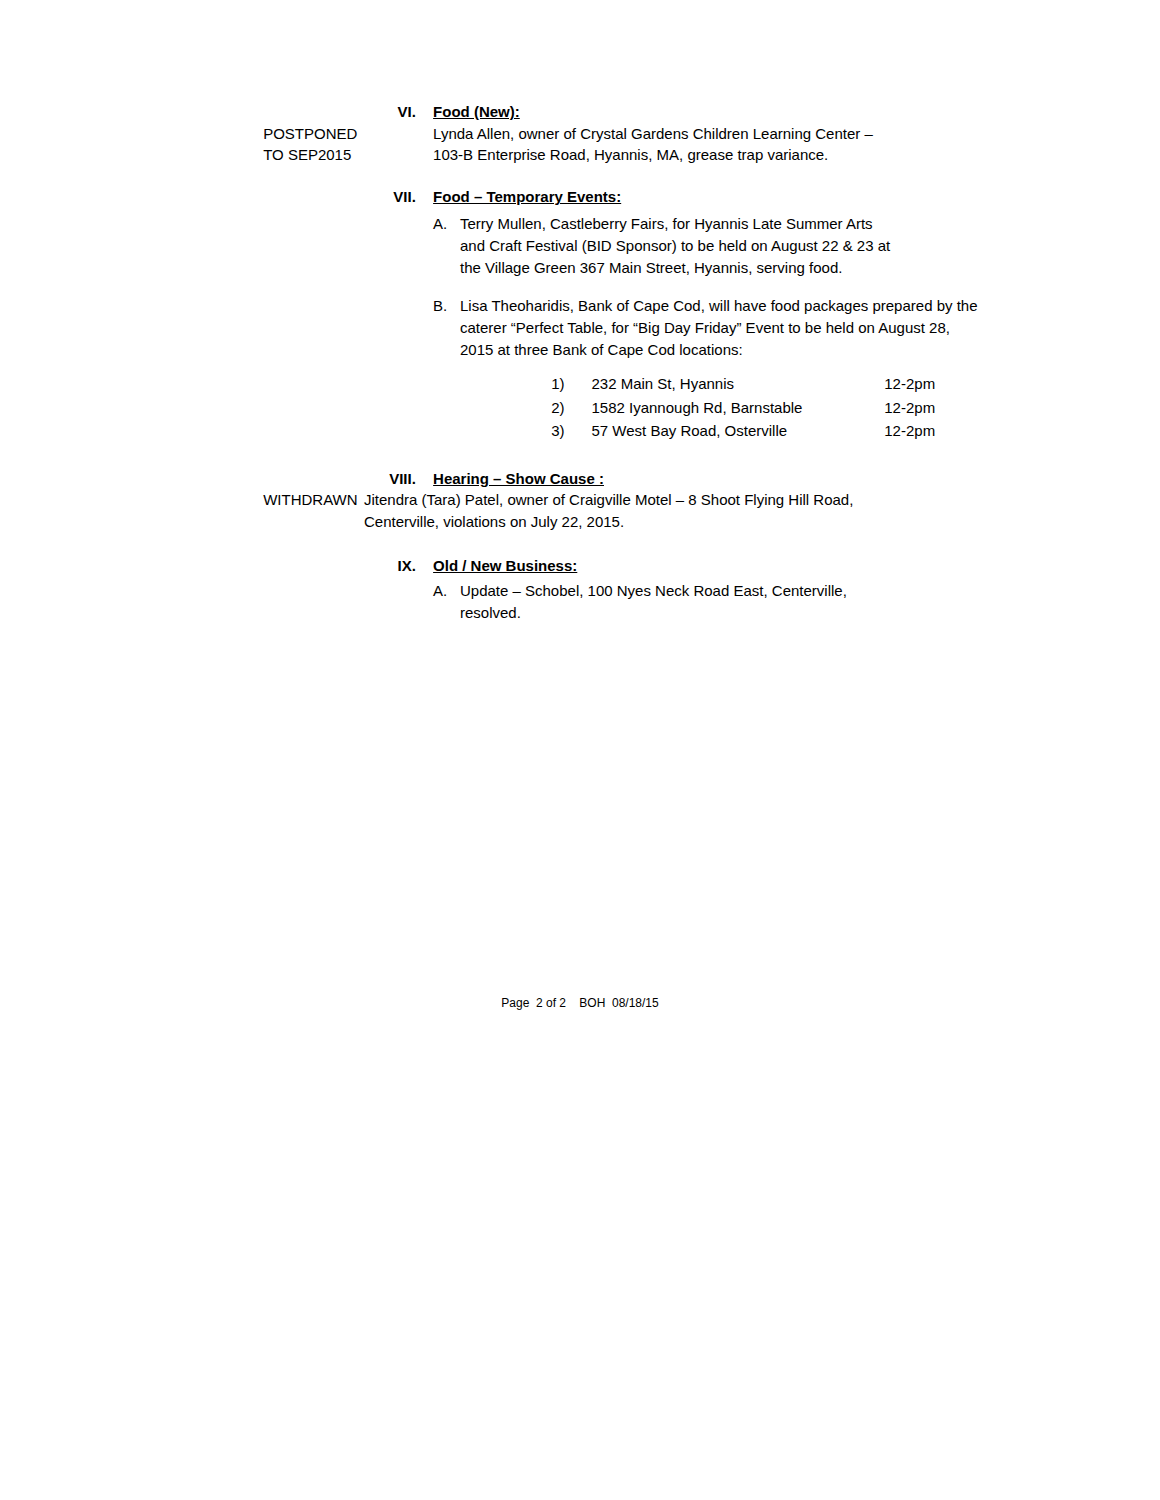VI.
Food (New):
POSTPONED
TO SEP2015
Lynda Allen, owner of Crystal Gardens Children Learning Center –
103-B Enterprise Road, Hyannis, MA, grease trap variance.
VII.
Food – Temporary Events:
A.
Terry Mullen, Castleberry Fairs, for Hyannis Late Summer Arts and Craft Festival (BID Sponsor) to be held on August 22 & 23 at the Village Green 367 Main Street, Hyannis, serving food.
B.
Lisa Theoharidis, Bank of Cape Cod, will have food packages prepared by the caterer “Perfect Table, for “Big Day Friday” Event to be held on August 28, 2015 at three Bank of Cape Cod locations:
1)
232 Main St, Hyannis
12-2pm
2)
1582 Iyannough Rd, Barnstable
12-2pm
3)
57 West Bay Road, Osterville
12-2pm
VIII.
Hearing – Show Cause :
WITHDRAWN
Jitendra (Tara) Patel, owner of Craigville Motel – 8 Shoot Flying Hill Road, Centerville, violations on July 22, 2015.
IX.
Old / New Business:
A.
Update – Schobel, 100 Nyes Neck Road East, Centerville, resolved.
Page 2 of 2 BOH 08/18/15